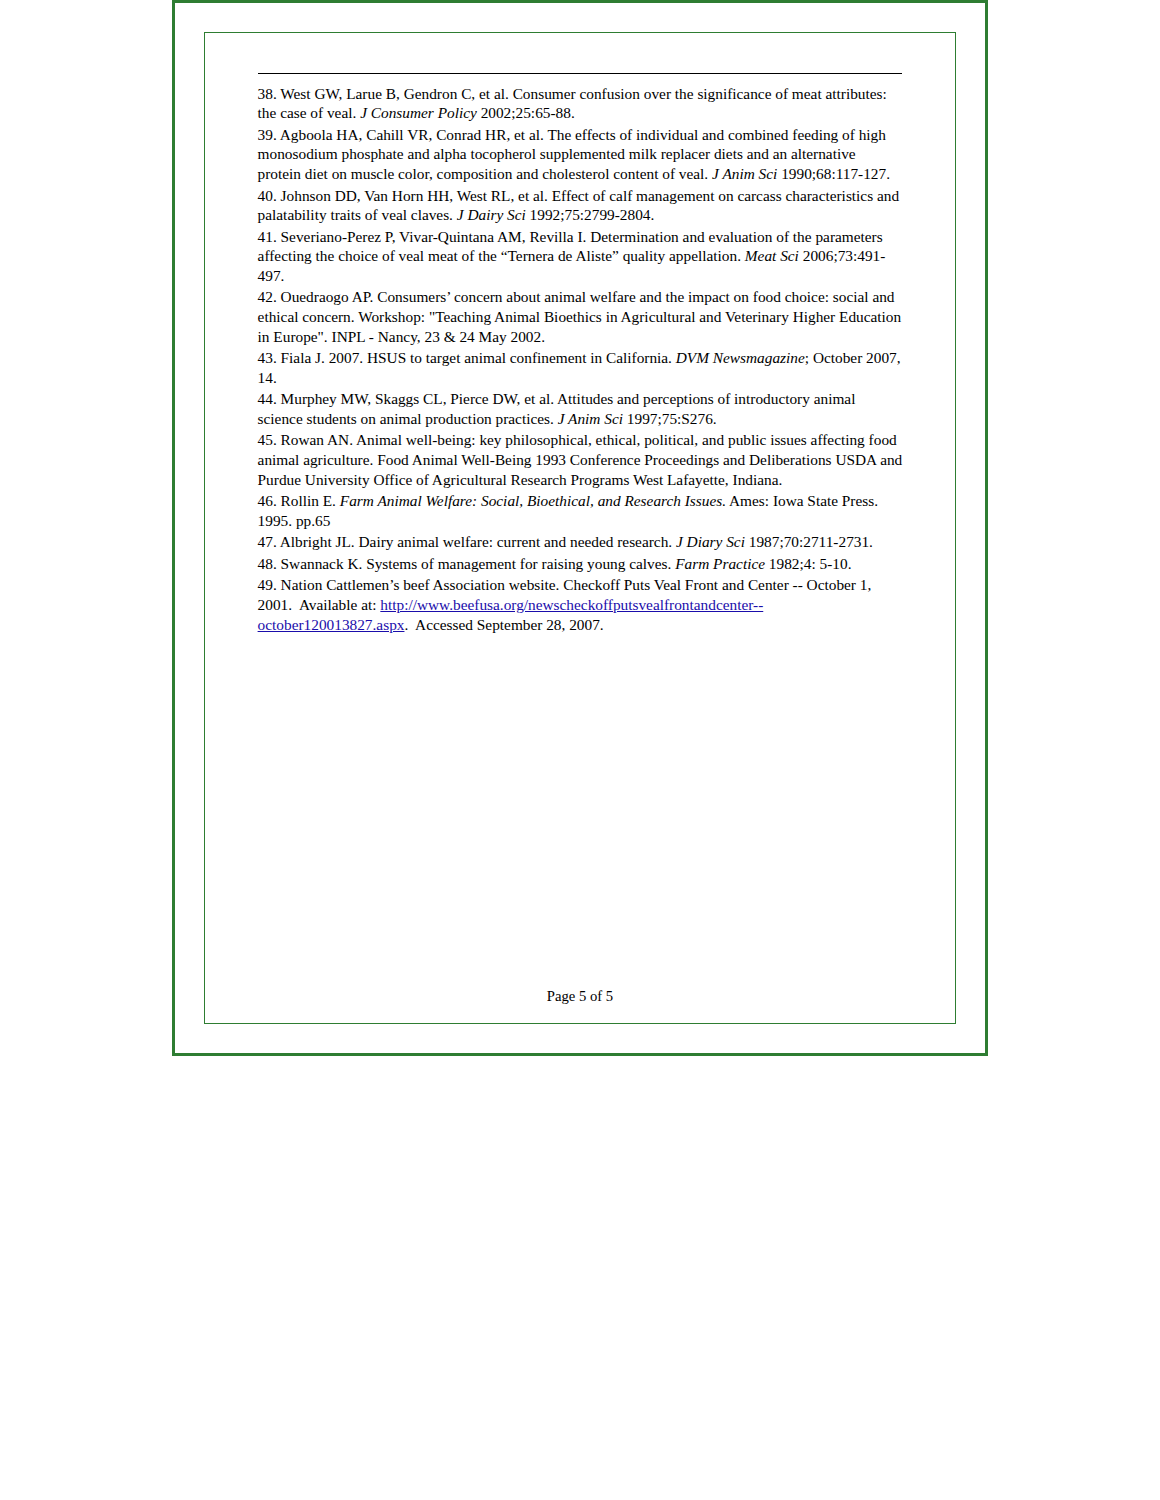38. West GW, Larue B, Gendron C, et al. Consumer confusion over the significance of meat attributes: the case of veal. J Consumer Policy 2002;25:65-88.
39. Agboola HA, Cahill VR, Conrad HR, et al. The effects of individual and combined feeding of high monosodium phosphate and alpha tocopherol supplemented milk replacer diets and an alternative protein diet on muscle color, composition and cholesterol content of veal. J Anim Sci 1990;68:117-127.
40. Johnson DD, Van Horn HH, West RL, et al. Effect of calf management on carcass characteristics and palatability traits of veal claves. J Dairy Sci 1992;75:2799-2804.
41. Severiano-Perez P, Vivar-Quintana AM, Revilla I. Determination and evaluation of the parameters affecting the choice of veal meat of the “Ternera de Aliste” quality appellation. Meat Sci 2006;73:491-497.
42. Ouedraogo AP. Consumers’ concern about animal welfare and the impact on food choice: social and ethical concern. Workshop: "Teaching Animal Bioethics in Agricultural and Veterinary Higher Education in Europe". INPL - Nancy, 23 & 24 May 2002.
43. Fiala J. 2007. HSUS to target animal confinement in California. DVM Newsmagazine; October 2007, 14.
44. Murphey MW, Skaggs CL, Pierce DW, et al. Attitudes and perceptions of introductory animal science students on animal production practices. J Anim Sci 1997;75:S276.
45. Rowan AN. Animal well-being: key philosophical, ethical, political, and public issues affecting food animal agriculture. Food Animal Well-Being 1993 Conference Proceedings and Deliberations USDA and Purdue University Office of Agricultural Research Programs West Lafayette, Indiana.
46. Rollin E. Farm Animal Welfare: Social, Bioethical, and Research Issues. Ames: Iowa State Press. 1995. pp.65
47. Albright JL. Dairy animal welfare: current and needed research. J Diary Sci 1987;70:2711-2731.
48. Swannack K. Systems of management for raising young calves. Farm Practice 1982;4: 5-10.
49. Nation Cattlemen’s beef Association website. Checkoff Puts Veal Front and Center -- October 1, 2001. Available at: http://www.beefusa.org/newscheckoffputsvealfrontandcenter--october120013827.aspx. Accessed September 28, 2007.
Page 5 of 5